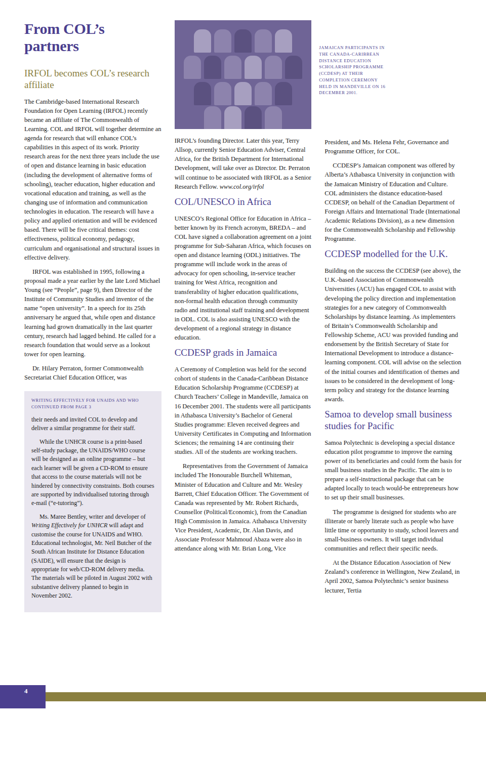From COL’s partners
IRFOL becomes COL’s research affiliate
The Cambridge-based International Research Foundation for Open Learning (IRFOL) recently became an affiliate of The Commonwealth of Learning. COL and IRFOL will together determine an agenda for research that will enhance COL’s capabilities in this aspect of its work. Priority research areas for the next three years include the use of open and distance learning in basic education (including the development of alternative forms of schooling), teacher education, higher education and vocational education and training, as well as the changing use of information and communication technologies in education. The research will have a policy and applied orientation and will be evidenced based. There will be five critical themes: cost effectiveness, political economy, pedagogy, curriculum and organisational and structural issues in effective delivery.
IRFOL was established in 1995, following a proposal made a year earlier by the late Lord Michael Young (see “People”, page 9), then Director of the Institute of Community Studies and inventor of the name “open university”. In a speech for its 25th anniversary he argued that, while open and distance learning had grown dramatically in the last quarter century, research had lagged behind. He called for a research foundation that would serve as a lookout tower for open learning.
Dr. Hilary Perraton, former Commonwealth Secretariat Chief Education Officer, was
Writing effectively for UNAIDS and WHO
continued from page 3
their needs and invited COL to develop and deliver a similar programme for their staff.
While the UNHCR course is a print-based self-study package, the UNAIDS/WHO course will be designed as an online programme – but each learner will be given a CD-ROM to ensure that access to the course materials will not be hindered by connectivity constraints. Both courses are supported by individualised tutoring through e-mail (“e-tutoring”).
Ms. Maree Bentley, writer and developer of Writing Effectively for UNHCR will adapt and customise the course for UNAIDS and WHO. Educational technologist, Mr. Neil Butcher of the South African Institute for Distance Education (SAIDE), will ensure that the design is appropriate for web/CD-ROM delivery media. The materials will be piloted in August 2002 with substantive delivery planned to begin in November 2002.
Jamaican participants in the Canada-Caribbean Distance Education Scholarship Programme (CCDESP) at their completion ceremony held in Mandeville on 16 December 2001.
IRFOL’s founding Director. Later this year, Terry Allsop, currently Senior Education Adviser, Central Africa, for the British Department for International Development, will take over as Director. Dr. Perraton will continue to be associated with IRFOL as a Senior Research Fellow. www.col.org/irfol
COL/UNESCO in Africa
UNESCO’s Regional Office for Education in Africa – better known by its French acronym, BREDA – and COL have signed a collaboration agreement on a joint programme for Sub-Saharan Africa, which focuses on open and distance learning (ODL) initiatives. The programme will include work in the areas of advocacy for open schooling, in-service teacher training for West Africa, recognition and transferability of higher education qualifications, non-formal health education through community radio and institutional staff training and development in ODL. COL is also assisting UNESCO with the development of a regional strategy in distance education.
CCDESP grads in Jamaica
A Ceremony of Completion was held for the second cohort of students in the Canada-Caribbean Distance Education Scholarship Programme (CCDESP) at Church Teachers’ College in Mandeville, Jamaica on 16 December 2001. The students were all participants in Athabasca University’s Bachelor of General Studies programme: Eleven received degrees and University Certificates in Computing and Information Sciences; the remaining 14 are continuing their studies. All of the students are working teachers.
Representatives from the Government of Jamaica included The Honourable Burchell Whiteman, Minister of Education and Culture and Mr. Wesley Barrett, Chief Education Officer. The Government of Canada was represented by Mr. Robert Richards, Counsellor (Political/Economic), from the Canadian High Commission in Jamaica. Athabasca University Vice President, Academic, Dr. Alan Davis, and Associate Professor Mahmoud Abaza were also in attendance along with Mr. Brian Long, Vice
President, and Ms. Helena Fehr, Governance and Programme Officer, for COL.
CCDESP’s Jamaican component was offered by Alberta’s Athabasca University in conjunction with the Jamaican Ministry of Education and Culture. COL administers the distance education-based CCDESP, on behalf of the Canadian Department of Foreign Affairs and International Trade (International Academic Relations Division), as a new dimension for the Commonwealth Scholarship and Fellowship Programme.
CCDESP modelled for the U.K.
Building on the success the CCDESP (see above), the U.K.-based Association of Commonwealth Universities (ACU) has engaged COL to assist with developing the policy direction and implementation strategies for a new category of Commonwealth Scholarships by distance learning. As implementers of Britain’s Commonwealth Scholarship and Fellowship Scheme, ACU was provided funding and endorsement by the British Secretary of State for International Development to introduce a distance-learning component. COL will advise on the selection of the initial courses and identification of themes and issues to be considered in the development of long-term policy and strategy for the distance learning awards.
Samoa to develop small business studies for Pacific
Samoa Polytechnic is developing a special distance education pilot programme to improve the earning power of its beneficiaries and could form the basis for small business studies in the Pacific. The aim is to prepare a self-instructional package that can be adapted locally to teach would-be entrepreneurs how to set up their small businesses.
The programme is designed for students who are illiterate or barely literate such as people who have little time or opportunity to study, school leavers and small-business owners. It will target individual communities and reflect their specific needs.
At the Distance Education Association of New Zealand’s conference in Wellington, New Zealand, in April 2002, Samoa Polytechnic’s senior business lecturer, Tertia
4